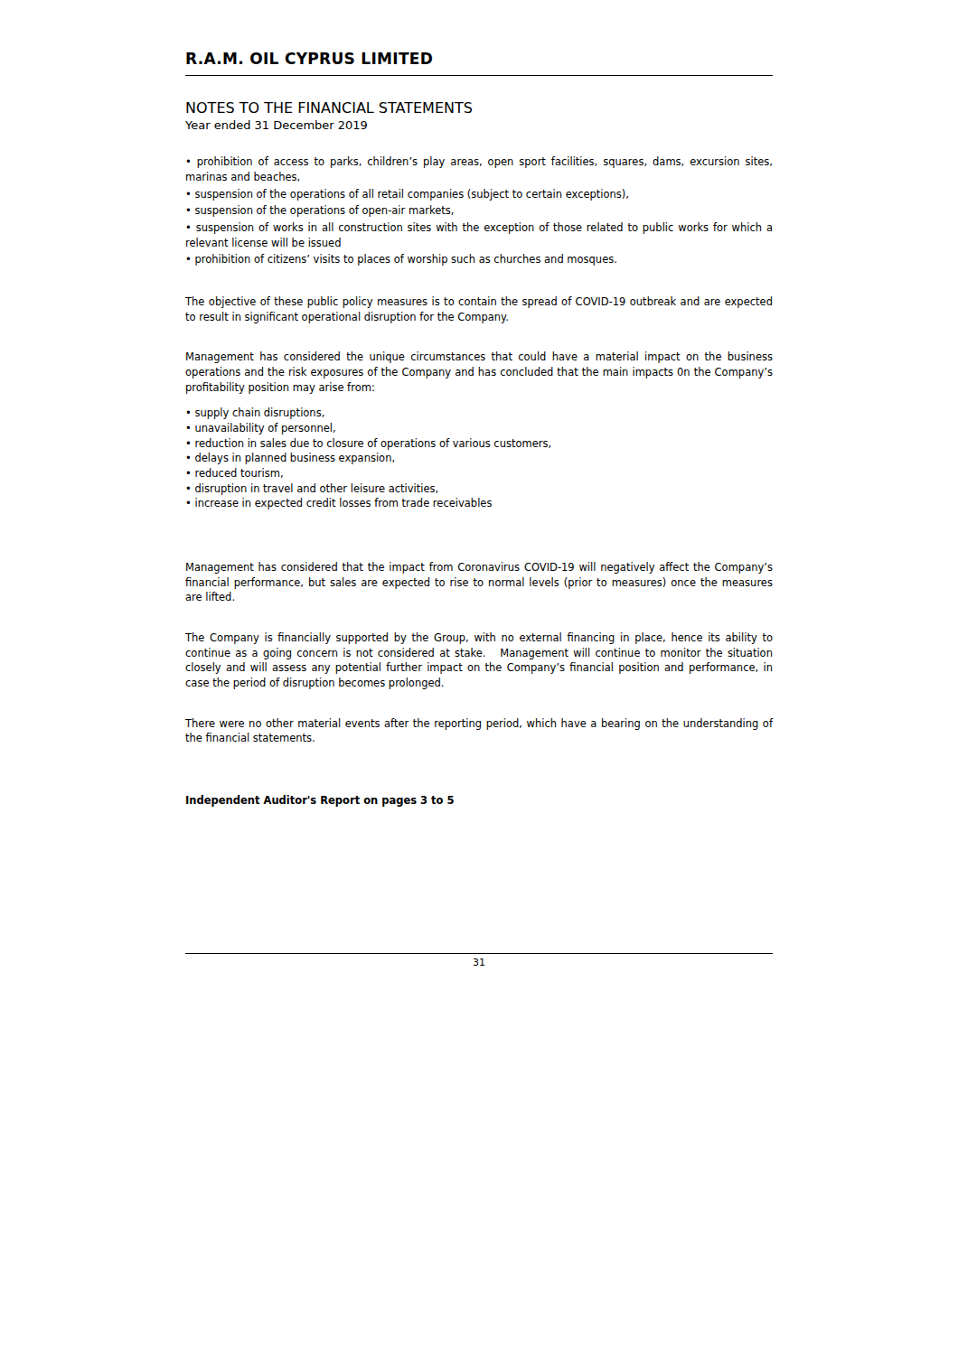R.A.M. OIL CYPRUS LIMITED
NOTES TO THE FINANCIAL STATEMENTS
Year ended 31 December 2019
• prohibition of access to parks, children’s play areas, open sport facilities, squares, dams, excursion sites, marinas and beaches,
• suspension of the operations of all retail companies (subject to certain exceptions),
• suspension of the operations of open-air markets,
• suspension of works in all construction sites with the exception of those related to public works for which a relevant license will be issued
• prohibition of citizens’ visits to places of worship such as churches and mosques.
The objective of these public policy measures is to contain the spread of COVID-19 outbreak and are expected to result in significant operational disruption for the Company.
Management has considered the unique circumstances that could have a material impact on the business operations and the risk exposures of the Company and has concluded that the main impacts 0n the Company’s profitability position may arise from:
• supply chain disruptions,
• unavailability of personnel,
• reduction in sales due to closure of operations of various customers,
• delays in planned business expansion,
• reduced tourism,
• disruption in travel and other leisure activities,
• increase in expected credit losses from trade receivables
Management has considered that the impact from Coronavirus COVID-19 will negatively affect the Company’s financial performance, but sales are expected to rise to normal levels (prior to measures) once the measures are lifted.
The Company is financially supported by the Group, with no external financing in place, hence its ability to continue as a going concern is not considered at stake. Management will continue to monitor the situation closely and will assess any potential further impact on the Company’s financial position and performance, in case the period of disruption becomes prolonged.
There were no other material events after the reporting period, which have a bearing on the understanding of the financial statements.
Independent Auditor's Report on pages 3 to 5
31